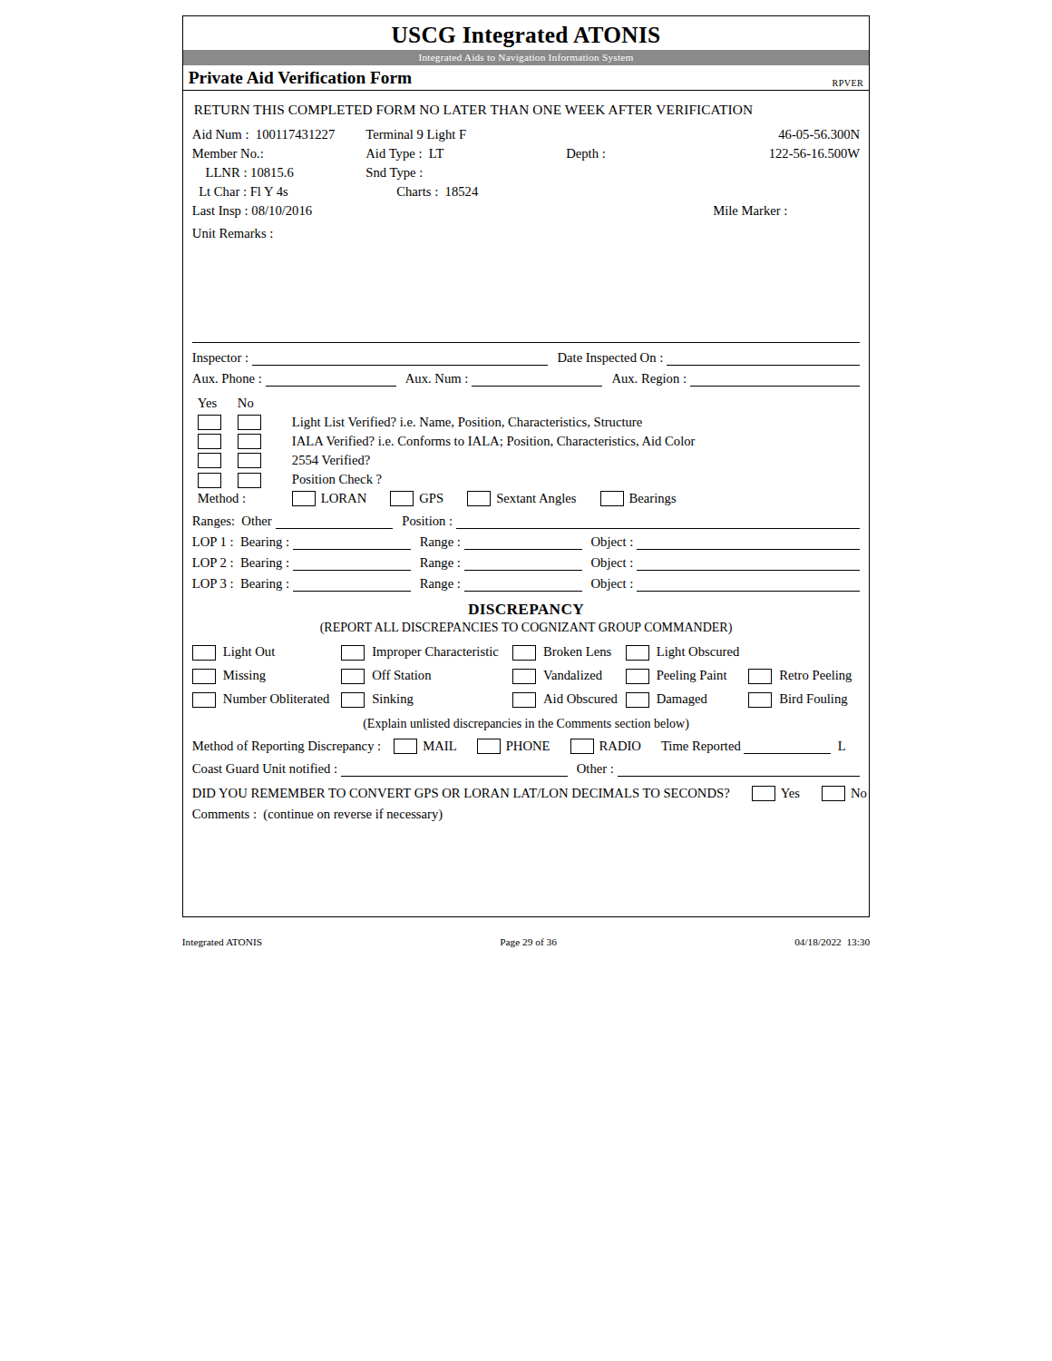USCG Integrated ATONIS
Integrated Aids to Navigation Information System
Private Aid Verification Form
RPVER
RETURN THIS COMPLETED FORM NO LATER THAN ONE WEEK AFTER VERIFICATION
| Aid Num : 100117431227 | Terminal 9 Light F | | 46-05-56.300N |
| Member No.: | Aid Type : LT | Depth : | 122-56-16.500W |
| LLNR : 10815.6 | Snd Type : | | |
| Lt Char : Fl Y 4s | Charts : 18524 | | |
| Last Insp : 08/10/2016 | | | Mile Marker : |
Unit Remarks :
Inspector : Date Inspected On :
Aux. Phone : Aux. Num : Aux. Region :
Yes No
Light List Verified? i.e. Name, Position, Characteristics, Structure
IALA Verified? i.e. Conforms to IALA; Position, Characteristics, Aid Color
2554 Verified?
Position Check ?
Method :
LORAN
GPS
Sextant Angles
Bearings
Ranges: Other Position :
LOP 1 : Bearing : Range : Object :
LOP 2 : Bearing : Range : Object :
LOP 3 : Bearing : Range : Object :
DISCREPANCY
(REPORT ALL DISCREPANCIES TO COGNIZANT GROUP COMMANDER)
| | Light Out | | Improper Characteristic | | Broken Lens | | Light Obscured |
| | Missing | | Off Station | | Vandalized | | Peeling Paint | | Retro Peeling |
| | Number Obliterated | | Sinking | | Aid Obscured | | Damaged | | Bird Fouling |
(Explain unlisted discrepancies in the Comments section below)
Method of Reporting Discrepancy :
MAIL
PHONE
RADIO
Time Reported L
Coast Guard Unit notified : Other :
DID YOU REMEMBER TO CONVERT GPS OR LORAN LAT/LON DECIMALS TO SECONDS?
Yes
No
Comments : (continue on reverse if necessary)
Integrated ATONIS
Page 29 of 36
04/18/2022 13:30